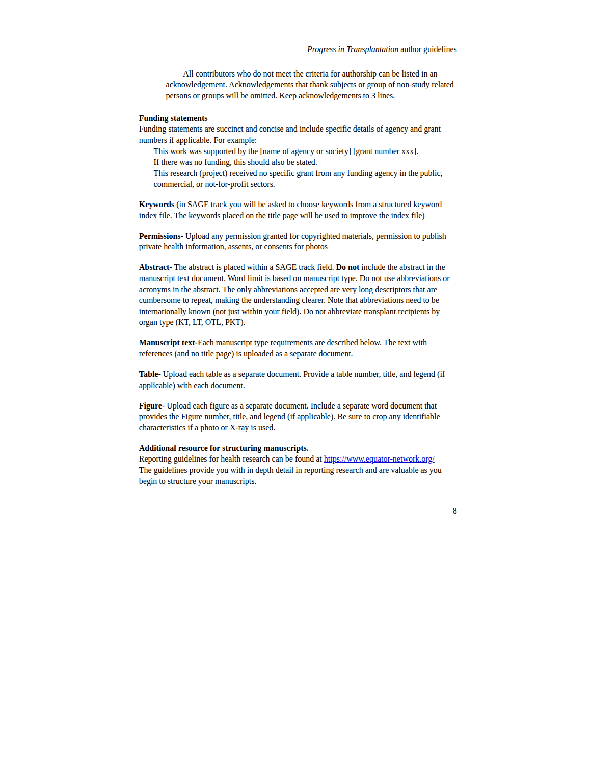Progress in Transplantation author guidelines
All contributors who do not meet the criteria for authorship can be listed in an acknowledgement. Acknowledgements that thank subjects or group of non-study related persons or groups will be omitted. Keep acknowledgements to 3 lines.
Funding statements
Funding statements are succinct and concise and include specific details of agency and grant numbers if applicable. For example:
This work was supported by the [name of agency or society] [grant number xxx].
If there was no funding, this should also be stated.
This research (project) received no specific grant from any funding agency in the public, commercial, or not-for-profit sectors.
Keywords (in SAGE track you will be asked to choose keywords from a structured keyword index file. The keywords placed on the title page will be used to improve the index file)
Permissions- Upload any permission granted for copyrighted materials, permission to publish private health information, assents, or consents for photos
Abstract- The abstract is placed within a SAGE track field. Do not include the abstract in the manuscript text document. Word limit is based on manuscript type. Do not use abbreviations or acronyms in the abstract. The only abbreviations accepted are very long descriptors that are cumbersome to repeat, making the understanding clearer. Note that abbreviations need to be internationally known (not just within your field). Do not abbreviate transplant recipients by organ type (KT, LT, OTL, PKT).
Manuscript text-Each manuscript type requirements are described below. The text with references (and no title page) is uploaded as a separate document.
Table- Upload each table as a separate document. Provide a table number, title, and legend (if applicable) with each document.
Figure- Upload each figure as a separate document. Include a separate word document that provides the Figure number, title, and legend (if applicable). Be sure to crop any identifiable characteristics if a photo or X-ray is used.
Additional resource for structuring manuscripts.
Reporting guidelines for health research can be found at https://www.equator-network.org/
The guidelines provide you with in depth detail in reporting research and are valuable as you begin to structure your manuscripts.
8